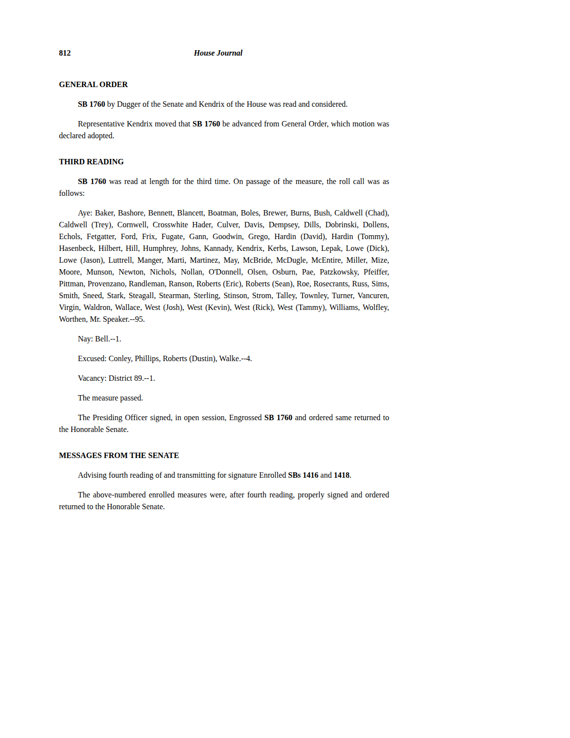812 House Journal
General Order
SB 1760 by Dugger of the Senate and Kendrix of the House was read and considered.
Representative Kendrix moved that SB 1760 be advanced from General Order, which motion was declared adopted.
Third Reading
SB 1760 was read at length for the third time. On passage of the measure, the roll call was as follows:
Aye: Baker, Bashore, Bennett, Blancett, Boatman, Boles, Brewer, Burns, Bush, Caldwell (Chad), Caldwell (Trey), Cornwell, Crosswhite Hader, Culver, Davis, Dempsey, Dills, Dobrinski, Dollens, Echols, Fetgatter, Ford, Frix, Fugate, Gann, Goodwin, Grego, Hardin (David), Hardin (Tommy), Hasenbeck, Hilbert, Hill, Humphrey, Johns, Kannady, Kendrix, Kerbs, Lawson, Lepak, Lowe (Dick), Lowe (Jason), Luttrell, Manger, Marti, Martinez, May, McBride, McDugle, McEntire, Miller, Mize, Moore, Munson, Newton, Nichols, Nollan, O'Donnell, Olsen, Osburn, Pae, Patzkowsky, Pfeiffer, Pittman, Provenzano, Randleman, Ranson, Roberts (Eric), Roberts (Sean), Roe, Rosecrants, Russ, Sims, Smith, Sneed, Stark, Steagall, Stearman, Sterling, Stinson, Strom, Talley, Townley, Turner, Vancuren, Virgin, Waldron, Wallace, West (Josh), West (Kevin), West (Rick), West (Tammy), Williams, Wolfley, Worthen, Mr. Speaker.--95.
Nay: Bell.--1.
Excused: Conley, Phillips, Roberts (Dustin), Walke.--4.
Vacancy: District 89.--1.
The measure passed.
The Presiding Officer signed, in open session, Engrossed SB 1760 and ordered same returned to the Honorable Senate.
Messages from the Senate
Advising fourth reading of and transmitting for signature Enrolled SBs 1416 and 1418.
The above-numbered enrolled measures were, after fourth reading, properly signed and ordered returned to the Honorable Senate.